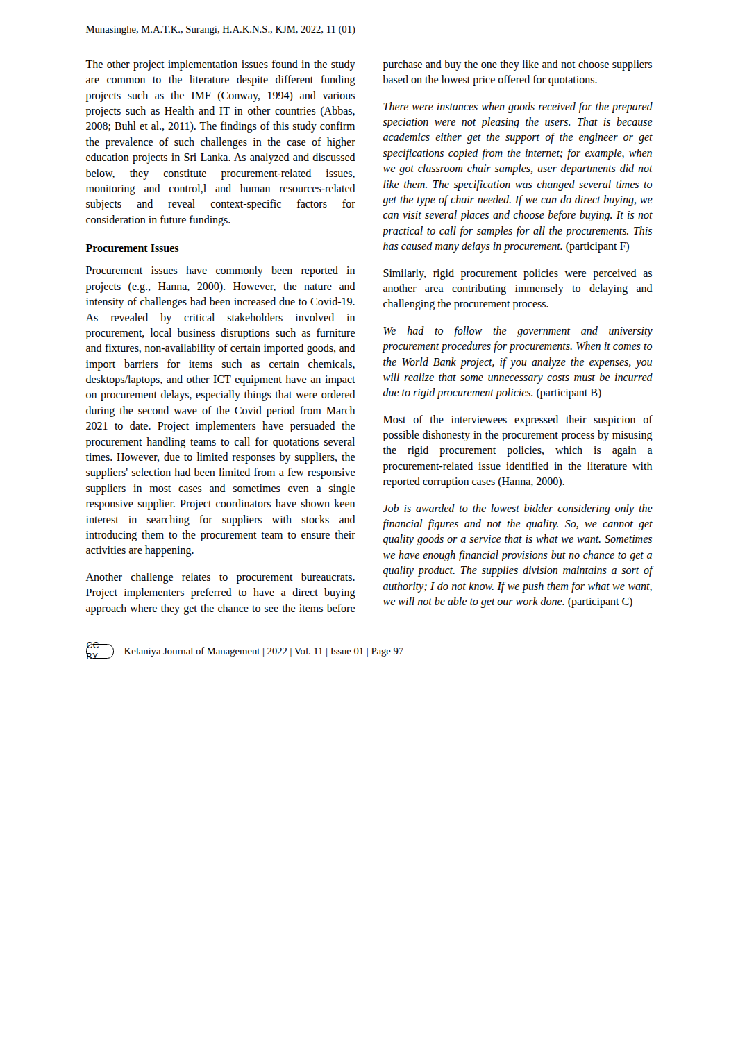Munasinghe, M.A.T.K., Surangi, H.A.K.N.S., KJM, 2022, 11 (01)
The other project implementation issues found in the study are common to the literature despite different funding projects such as the IMF (Conway, 1994) and various projects such as Health and IT in other countries (Abbas, 2008; Buhl et al., 2011). The findings of this study confirm the prevalence of such challenges in the case of higher education projects in Sri Lanka. As analyzed and discussed below, they constitute procurement-related issues, monitoring and control,l and human resources-related subjects and reveal context-specific factors for consideration in future fundings.
Procurement Issues
Procurement issues have commonly been reported in projects (e.g., Hanna, 2000). However, the nature and intensity of challenges had been increased due to Covid-19. As revealed by critical stakeholders involved in procurement, local business disruptions such as furniture and fixtures, non-availability of certain imported goods, and import barriers for items such as certain chemicals, desktops/laptops, and other ICT equipment have an impact on procurement delays, especially things that were ordered during the second wave of the Covid period from March 2021 to date. Project implementers have persuaded the procurement handling teams to call for quotations several times. However, due to limited responses by suppliers, the suppliers' selection had been limited from a few responsive suppliers in most cases and sometimes even a single responsive supplier. Project coordinators have shown keen interest in searching for suppliers with stocks and introducing them to the procurement team to ensure their activities are happening.
Another challenge relates to procurement bureaucrats. Project implementers preferred to have a direct buying approach where they get the chance to see the items before purchase and buy the one they like and not choose suppliers based on the lowest price offered for quotations.
There were instances when goods received for the prepared speciation were not pleasing the users. That is because academics either get the support of the engineer or get specifications copied from the internet; for example, when we got classroom chair samples, user departments did not like them. The specification was changed several times to get the type of chair needed. If we can do direct buying, we can visit several places and choose before buying. It is not practical to call for samples for all the procurements. This has caused many delays in procurement. (participant F)
Similarly, rigid procurement policies were perceived as another area contributing immensely to delaying and challenging the procurement process.
We had to follow the government and university procurement procedures for procurements. When it comes to the World Bank project, if you analyze the expenses, you will realize that some unnecessary costs must be incurred due to rigid procurement policies. (participant B)
Most of the interviewees expressed their suspicion of possible dishonesty in the procurement process by misusing the rigid procurement policies, which is again a procurement-related issue identified in the literature with reported corruption cases (Hanna, 2000).
Job is awarded to the lowest bidder considering only the financial figures and not the quality. So, we cannot get quality goods or a service that is what we want. Sometimes we have enough financial provisions but no chance to get a quality product. The supplies division maintains a sort of authority; I do not know. If we push them for what we want, we will not be able to get our work done. (participant C)
CC BY Kelaniya Journal of Management | 2022 | Vol. 11 | Issue 01 | Page 97